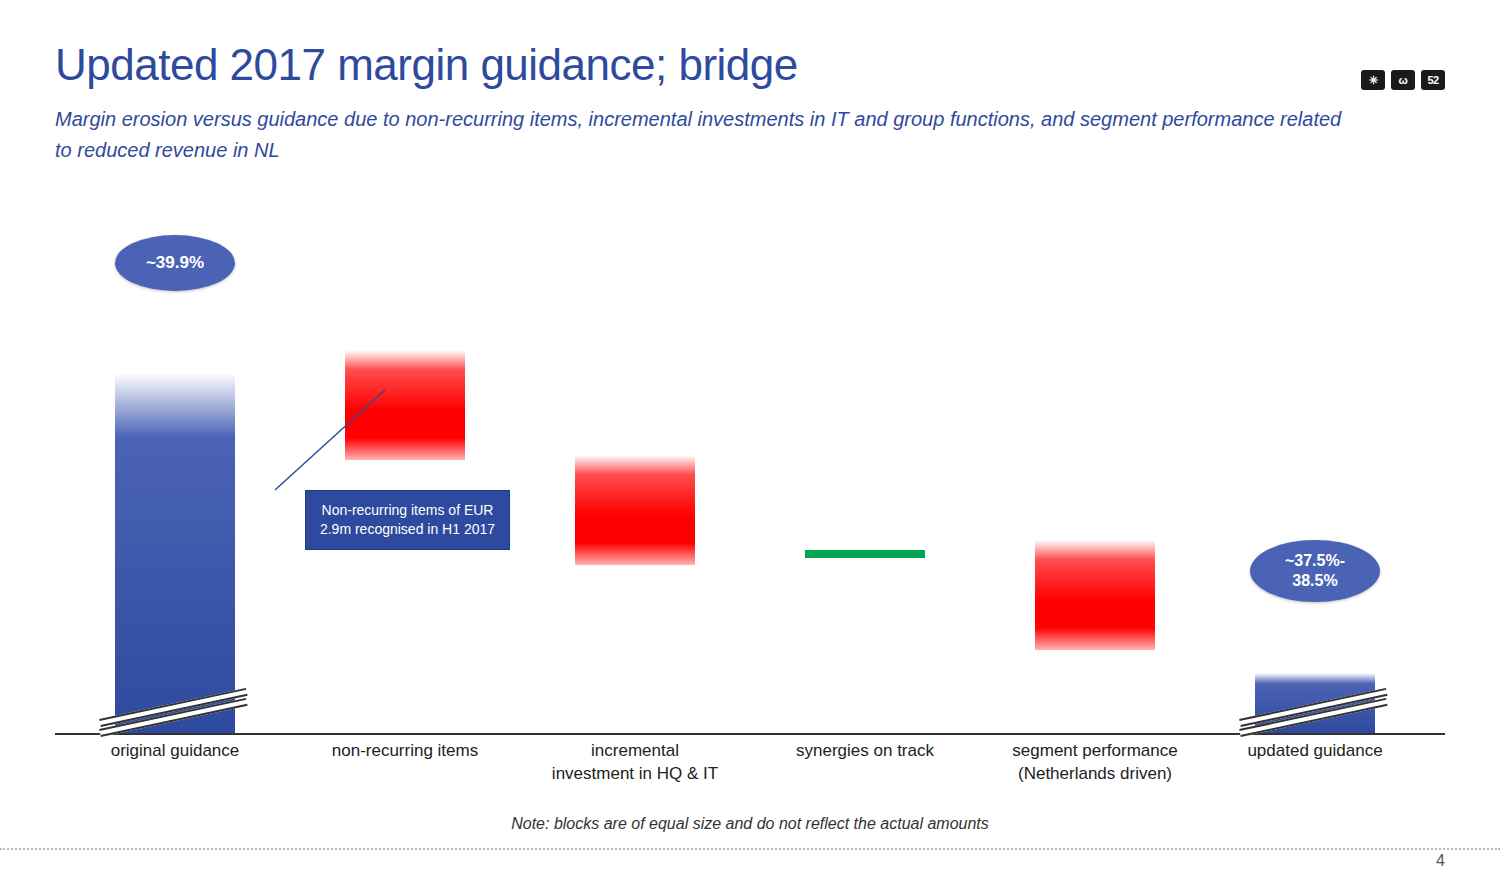✳
ω
52
Updated 2017 margin guidance; bridge
Margin erosion versus guidance due to non-recurring items, incremental investments in IT and group functions, and segment performance related to reduced revenue in NL
~39.9%
~37.5%-
38.5%
Non-recurring items of EUR 2.9m recognised in H1 2017
original guidance non-recurring items incremental
investment in HQ & IT synergies on track segment performance
(Netherlands driven) updated guidance
Note: blocks are of equal size and do not reflect the actual amounts
4